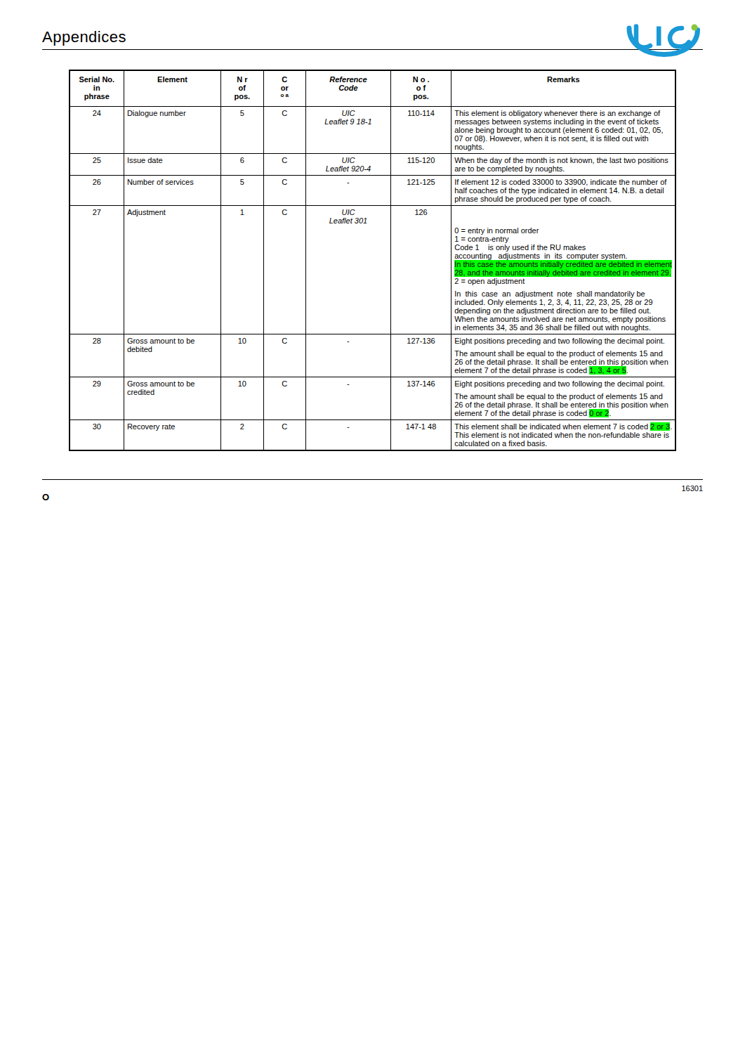Appendices
| Serial No. in phrase | Element | N r of pos. | C or o a | Reference Code | N o . o f pos. | Remarks |
| --- | --- | --- | --- | --- | --- | --- |
| 24 | Dialogue number | 5 | C | UIC Leaflet 9 18-1 | 110-114 | This element is obligatory whenever there is an exchange of messages between systems including in the event of tickets alone being brought to account (element 6 coded: 01, 02, 05, 07 or 08). However, when it is not sent, it is filled out with noughts. |
| 25 | Issue date | 6 | C | UIC Leaflet 920-4 | 115-120 | When the day of the month is not known, the last two positions are to be completed by noughts. |
| 26 | Number of services | 5 | C | - | 121-125 | If element 12 is coded 33000 to 33900, indicate the number of half coaches of the type indicated in element 14. N.B. a detail phrase should be produced per type of coach. |
| 27 | Adjustment | 1 | C | UIC Leaflet 301 | 126 | 0 = entry in normal order 1 = contra-entry Code 1 is only used if the RU makes accounting adjustments in its computer system. In this case the amounts initially credited are debited in element 28, and the amounts initially debited are credited in element 29. 2 = open adjustment In this case an adjustment note shall mandatorily be included. Only elements 1, 2, 3, 4, 11, 22, 23, 25, 28 or 29 depending on the adjustment direction are to be filled out. When the amounts involved are net amounts, empty positions in elements 34, 35 and 36 shall be filled out with noughts. |
| 28 | Gross amount to be debited | 10 | C | - | 127-136 | Eight positions preceding and two following the decimal point. The amount shall be equal to the product of elements 15 and 26 of the detail phrase. It shall be entered in this position when element 7 of the detail phrase is coded 1, 3, 4 or 5 . |
| 29 | Gross amount to be credited | 10 | C | - | 137-146 | Eight positions preceding and two following the decimal point. The amount shall be equal to the product of elements 15 and 26 of the detail phrase. It shall be entered in this position when element 7 of the detail phrase is coded 0 or 2 . |
| 30 | Recovery rate | 2 | C | - | 147-1 48 | This element shall be indicated when element 7 is coded 2 or 3 . This element is not indicated when the non-refundable share is calculated on a fixed basis. |
16301
O